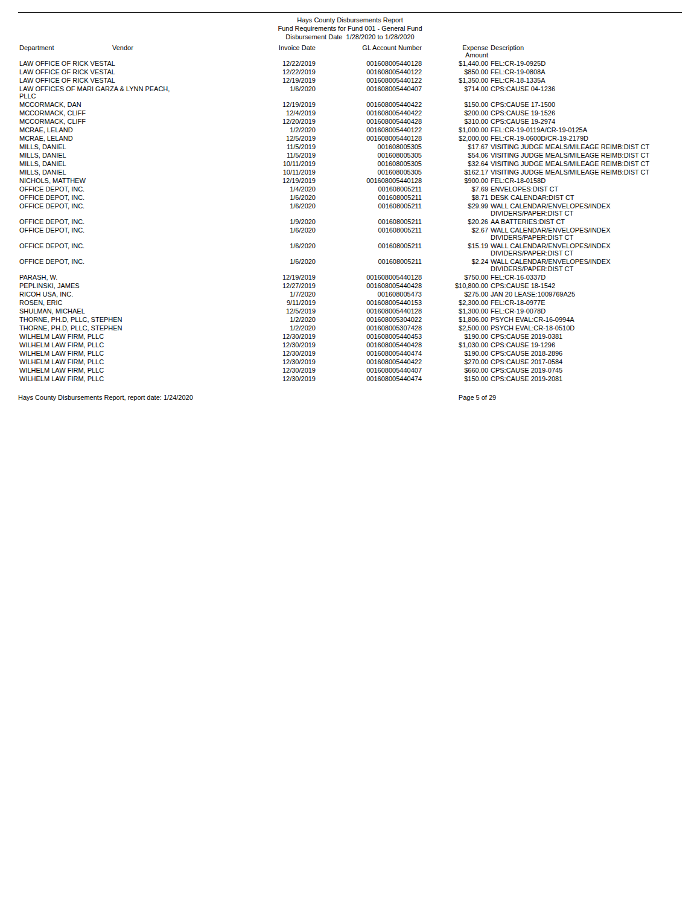Hays County Disbursements Report
Fund Requirements for Fund 001 - General Fund
Disbursement Date 1/28/2020 to 1/28/2020
| Department | Vendor | Invoice Date | GL Account Number | Expense Amount | Description |
| --- | --- | --- | --- | --- | --- |
| LAW OFFICE OF RICK VESTAL | 12/22/2019 | 001608005440128 | $1,440.00 | FEL:CR-19-0925D |
| LAW OFFICE OF RICK VESTAL | 12/22/2019 | 001608005440122 | $850.00 | FEL:CR-19-0808A |
| LAW OFFICE OF RICK VESTAL | 12/19/2019 | 001608005440122 | $1,350.00 | FEL:CR-18-1335A |
| LAW OFFICES OF MARI GARZA & LYNN PEACH, PLLC | 1/6/2020 | 001608005440407 | $714.00 | CPS:CAUSE 04-1236 |
| MCCORMACK, DAN | 12/19/2019 | 001608005440422 | $150.00 | CPS:CAUSE 17-1500 |
| MCCORMACK, CLIFF | 12/4/2019 | 001608005440422 | $200.00 | CPS:CAUSE 19-1526 |
| MCCORMACK, CLIFF | 12/20/2019 | 001608005440428 | $310.00 | CPS:CAUSE 19-2974 |
| MCRAE, LELAND | 1/2/2020 | 001608005440122 | $1,000.00 | FEL:CR-19-0119A/CR-19-0125A |
| MCRAE, LELAND | 12/5/2019 | 001608005440128 | $2,000.00 | FEL:CR-19-0600D/CR-19-2179D |
| MILLS, DANIEL | 11/5/2019 | 001608005305 | $17.67 | VISITING JUDGE MEALS/MILEAGE REIMB:DIST CT |
| MILLS, DANIEL | 11/5/2019 | 001608005305 | $54.06 | VISITING JUDGE MEALS/MILEAGE REIMB:DIST CT |
| MILLS, DANIEL | 10/11/2019 | 001608005305 | $32.64 | VISITING JUDGE MEALS/MILEAGE REIMB:DIST CT |
| MILLS, DANIEL | 10/11/2019 | 001608005305 | $162.17 | VISITING JUDGE MEALS/MILEAGE REIMB:DIST CT |
| NICHOLS, MATTHEW | 12/19/2019 | 001608005440128 | $900.00 | FEL:CR-18-0158D |
| OFFICE DEPOT, INC. | 1/4/2020 | 001608005211 | $7.69 | ENVELOPES:DIST CT |
| OFFICE DEPOT, INC. | 1/6/2020 | 001608005211 | $8.71 | DESK CALENDAR:DIST CT |
| OFFICE DEPOT, INC. | 1/6/2020 | 001608005211 | $29.99 | WALL CALENDAR/ENVELOPES/INDEX DIVIDERS/PAPER:DIST CT |
| OFFICE DEPOT, INC. | 1/9/2020 | 001608005211 | $20.26 | AA BATTERIES:DIST CT |
| OFFICE DEPOT, INC. | 1/6/2020 | 001608005211 | $2.67 | WALL CALENDAR/ENVELOPES/INDEX DIVIDERS/PAPER:DIST CT |
| OFFICE DEPOT, INC. | 1/6/2020 | 001608005211 | $15.19 | WALL CALENDAR/ENVELOPES/INDEX DIVIDERS/PAPER:DIST CT |
| OFFICE DEPOT, INC. | 1/6/2020 | 001608005211 | $2.24 | WALL CALENDAR/ENVELOPES/INDEX DIVIDERS/PAPER:DIST CT |
| PARASH, W. | 12/19/2019 | 001608005440128 | $750.00 | FEL:CR-16-0337D |
| PEPLINSKI, JAMES | 12/27/2019 | 001608005440428 | $10,800.00 | CPS:CAUSE 18-1542 |
| RICOH USA, INC. | 1/7/2020 | 001608005473 | $275.00 | JAN 20 LEASE:1009769A25 |
| ROSEN, ERIC | 9/11/2019 | 001608005440153 | $2,300.00 | FEL:CR-18-0977E |
| SHULMAN, MICHAEL | 12/5/2019 | 001608005440128 | $1,300.00 | FEL:CR-19-0078D |
| THORNE, PH.D, PLLC, STEPHEN | 1/2/2020 | 001608005304022 | $1,806.00 | PSYCH EVAL:CR-16-0994A |
| THORNE, PH.D, PLLC, STEPHEN | 1/2/2020 | 001608005307428 | $2,500.00 | PSYCH EVAL:CR-18-0510D |
| WILHELM LAW FIRM, PLLC | 12/30/2019 | 001608005440453 | $190.00 | CPS:CAUSE 2019-0381 |
| WILHELM LAW FIRM, PLLC | 12/30/2019 | 001608005440428 | $1,030.00 | CPS:CAUSE 19-1296 |
| WILHELM LAW FIRM, PLLC | 12/30/2019 | 001608005440474 | $190.00 | CPS:CAUSE 2018-2896 |
| WILHELM LAW FIRM, PLLC | 12/30/2019 | 001608005440422 | $270.00 | CPS:CAUSE 2017-0584 |
| WILHELM LAW FIRM, PLLC | 12/30/2019 | 001608005440407 | $660.00 | CPS:CAUSE 2019-0745 |
| WILHELM LAW FIRM, PLLC | 12/30/2019 | 001608005440474 | $150.00 | CPS:CAUSE 2019-2081 |
Hays County Disbursements Report, report date: 1/24/2020 Page 5 of 29